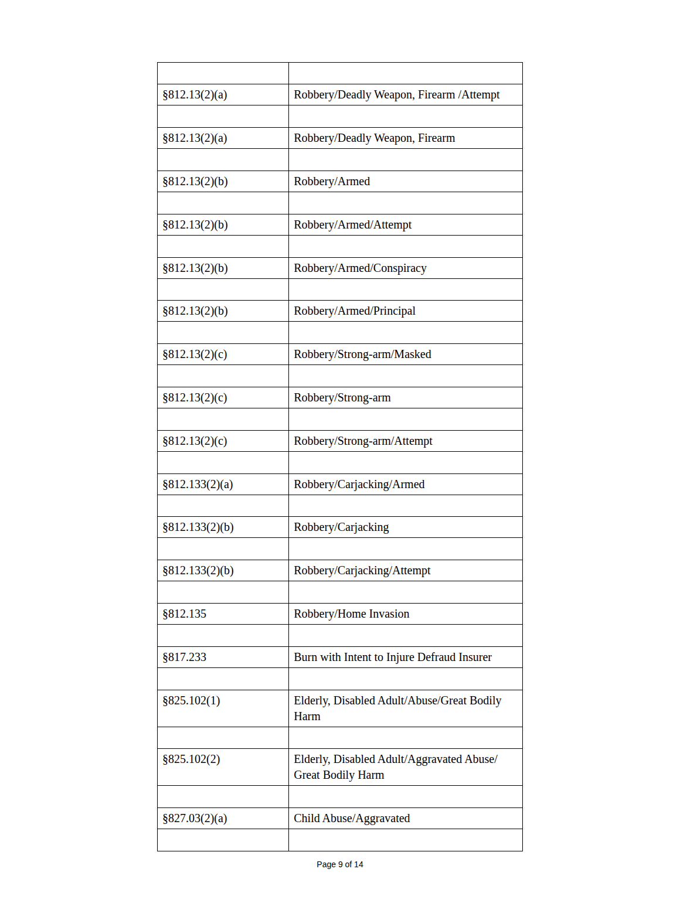| §812.13(2)(a) | Robbery/Deadly Weapon, Firearm /Attempt |
| §812.13(2)(a) | Robbery/Deadly Weapon, Firearm |
| §812.13(2)(b) | Robbery/Armed |
| §812.13(2)(b) | Robbery/Armed/Attempt |
| §812.13(2)(b) | Robbery/Armed/Conspiracy |
| §812.13(2)(b) | Robbery/Armed/Principal |
| §812.13(2)(c) | Robbery/Strong-arm/Masked |
| §812.13(2)(c) | Robbery/Strong-arm |
| §812.13(2)(c) | Robbery/Strong-arm/Attempt |
| §812.133(2)(a) | Robbery/Carjacking/Armed |
| §812.133(2)(b) | Robbery/Carjacking |
| §812.133(2)(b) | Robbery/Carjacking/Attempt |
| §812.135 | Robbery/Home Invasion |
| §817.233 | Burn with Intent to Injure Defraud Insurer |
| §825.102(1) | Elderly, Disabled Adult/Abuse/Great Bodily Harm |
| §825.102(2) | Elderly, Disabled Adult/Aggravated Abuse/ Great Bodily Harm |
| §827.03(2)(a) | Child Abuse/Aggravated |
Page 9 of 14